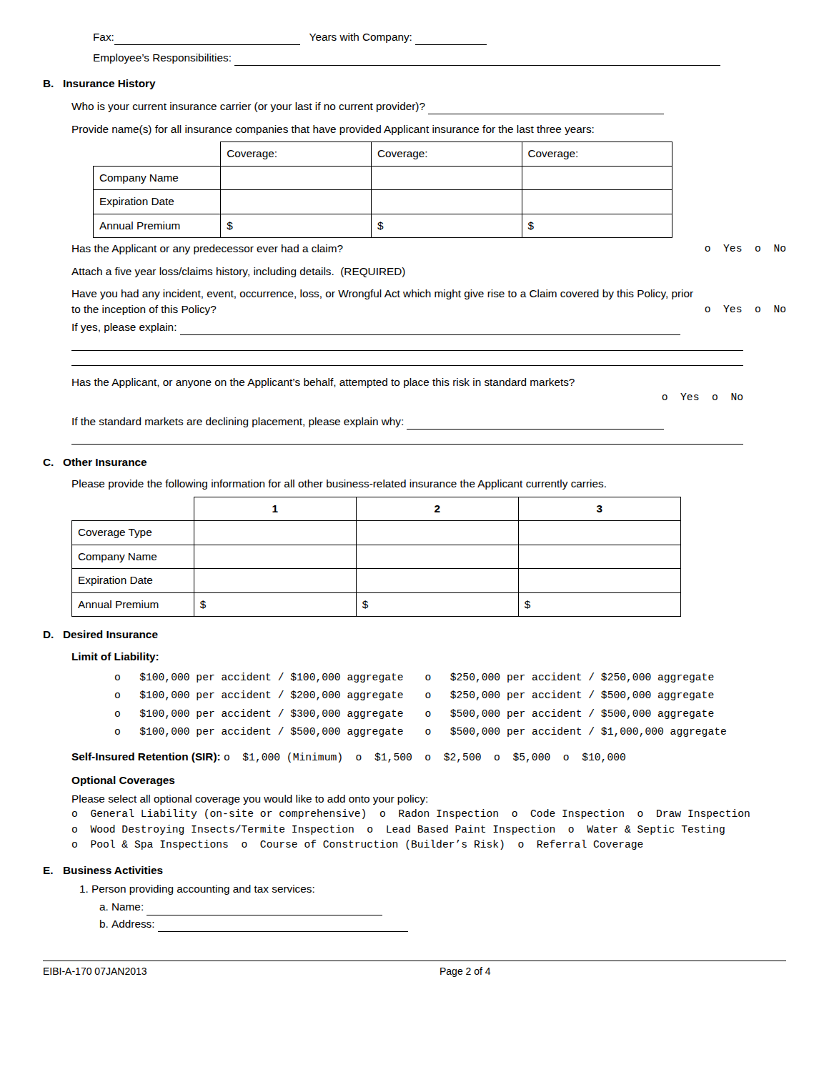Fax: Years with Company:
Employee’s Responsibilities:
B. Insurance History
Who is your current insurance carrier (or your last if no current provider)?
Provide name(s) for all insurance companies that have provided Applicant insurance for the last three years:
| | Coverage: | Coverage: | Coverage: |
| Company Name | | | |
| Expiration Date | | | |
| Annual Premium | $ | $ | $ |
Has the Applicant or any predecessor ever had a claim? o Yes o No
Attach a five year loss/claims history, including details. (REQUIRED)
Have you had any incident, event, occurrence, loss, or Wrongful Act which might give rise to a Claim covered by this Policy, prior to the inception of this Policy? o Yes o No
If yes, please explain:
Has the Applicant, or anyone on the Applicant’s behalf, attempted to place this risk in standard markets?
o Yes o No
If the standard markets are declining placement, please explain why:
C. Other Insurance
Please provide the following information for all other business-related insurance the Applicant currently carries.
| | 1 | 2 | 3 |
| Coverage Type | | | |
| Company Name | | | |
| Expiration Date | | | |
| Annual Premium | $ | $ | $ |
D. Desired Insurance
Limit of Liability:
| o $100,000 per accident / $100,000 aggregate | o $250,000 per accident / $250,000 aggregate |
| o $100,000 per accident / $200,000 aggregate | o $250,000 per accident / $500,000 aggregate |
| o $100,000 per accident / $300,000 aggregate | o $500,000 per accident / $500,000 aggregate |
| o $100,000 per accident / $500,000 aggregate | o $500,000 per accident / $1,000,000 aggregate |
Self-Insured Retention (SIR): o $1,000 (Minimum) o $1,500 o $2,500 o $5,000 o $10,000
Optional Coverages
Please select all optional coverage you would like to add onto your policy:
o General Liability (on-site or comprehensive) o Radon Inspection o Code Inspection o Draw Inspection
o Wood Destroying Insects/Termite Inspection o Lead Based Paint Inspection o Water & Septic Testing
o Pool & Spa Inspections o Course of Construction (Builder’s Risk) o Referral Coverage
E. Business Activities
Person providing accounting and tax services:
Name:
Address:
EIBI-A-170 07JAN2013 Page 2 of 4